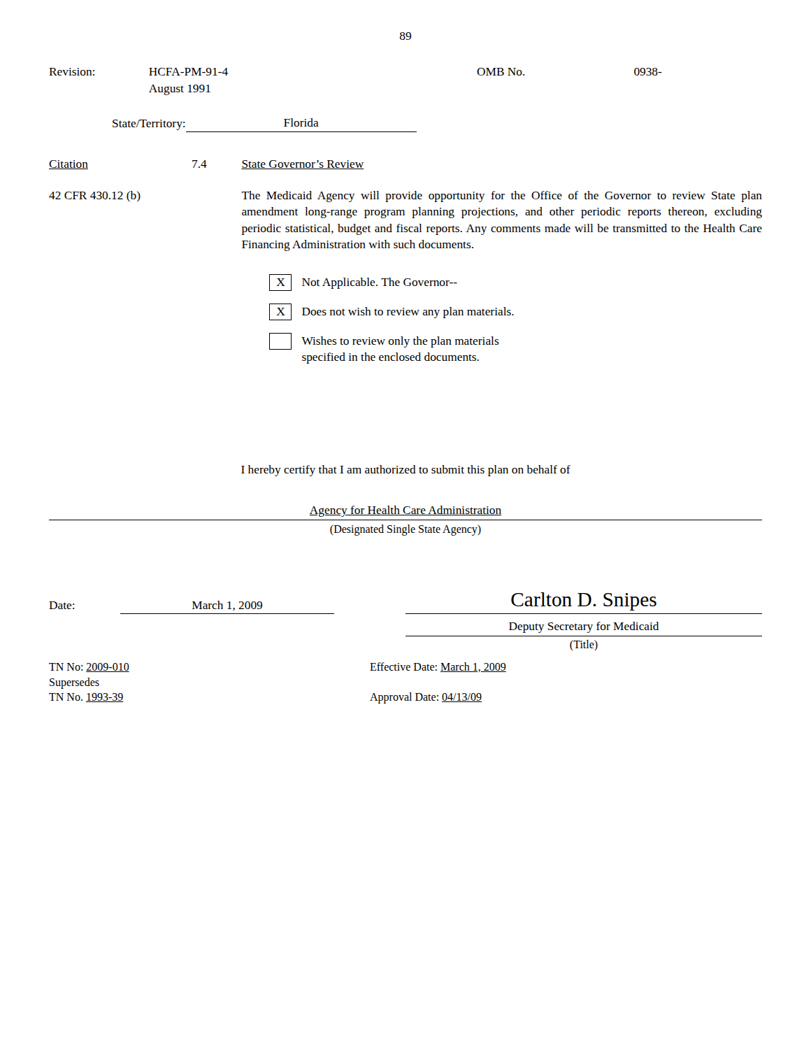89
| Revision: | HCFA-PM-91-4 August 1991 | OMB No. | 0938- |
| State/Territory: | Florida |
| Citation | 7.4 | State Governor’s Review |
| 42 CFR 430.12 (b) | | The Medicaid Agency will provide opportunity for the Office of the Governor to review State plan amendment long-range program planning projections, and other periodic reports thereon, excluding periodic statistical, budget and fiscal reports. Any comments made will be transmitted to the Health Care Financing Administration with such documents. / X / Not Applicable. The Governor-- / / X / Does not wish to review any plan materials. / / / Wishes to review only the plan materials specified in the enclosed documents. / |
I hereby certify that I am authorized to submit this plan on behalf of
Agency for Health Care Administration (Designated Single State Agency)
| Date: | March 1, 2009 | | Carlton D. Snipes |
Deputy Secretary for Medicaid
(Title)
| TN No: 2009-010 Supersedes TN No. 1993-39 | Effective Date: March 1, 2009 Approval Date: 04/13/09 |